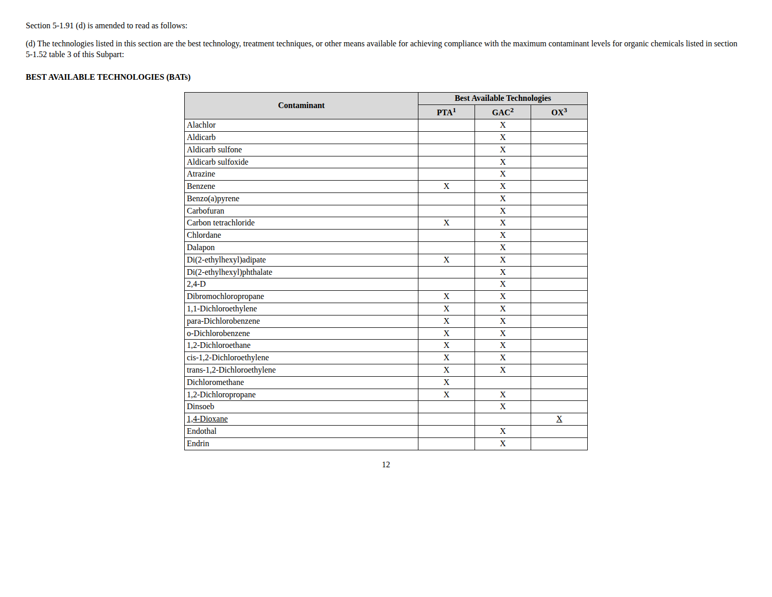Section 5-1.91 (d) is amended to read as follows:
(d) The technologies listed in this section are the best technology, treatment techniques, or other means available for achieving compliance with the maximum contaminant levels for organic chemicals listed in section 5-1.52 table 3 of this Subpart:
BEST AVAILABLE TECHNOLOGIES (BATs)
| Contaminant | Best Available Technologies |
| --- | --- |
| PTA 1 | GAC 2 | OX 3 |
| Alachlor | | X | |
| Aldicarb | | X | |
| Aldicarb sulfone | | X | |
| Aldicarb sulfoxide | | X | |
| Atrazine | | X | |
| Benzene | X | X | |
| Benzo(a)pyrene | | X | |
| Carbofuran | | X | |
| Carbon tetrachloride | X | X | |
| Chlordane | | X | |
| Dalapon | | X | |
| Di(2-ethylhexyl)adipate | X | X | |
| Di(2-ethylhexyl)phthalate | | X | |
| 2,4-D | | X | |
| Dibromochloropropane | X | X | |
| 1,1-Dichloroethylene | X | X | |
| para-Dichlorobenzene | X | X | |
| o-Dichlorobenzene | X | X | |
| 1,2-Dichloroethane | X | X | |
| cis-1,2-Dichloroethylene | X | X | |
| trans-1,2-Dichloroethylene | X | X | |
| Dichloromethane | X | | |
| 1,2-Dichloropropane | X | X | |
| Dinsoeb | | X | |
| 1,4-Dioxane | | | X |
| Endothal | | X | |
| Endrin | | X | |
12